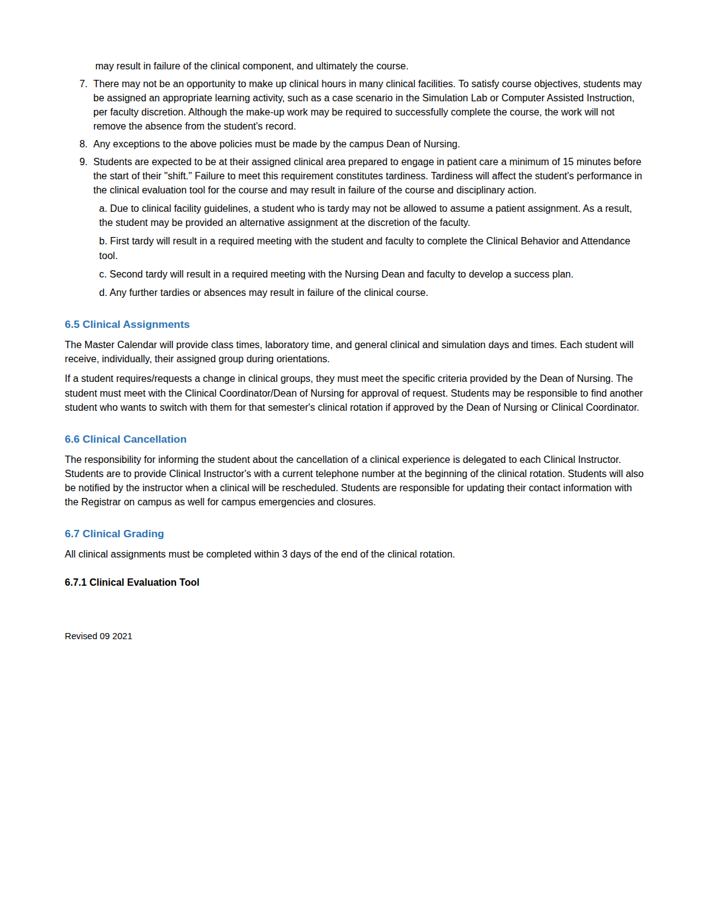may result in failure of the clinical component, and ultimately the course.
There may not be an opportunity to make up clinical hours in many clinical facilities. To satisfy course objectives, students may be assigned an appropriate learning activity, such as a case scenario in the Simulation Lab or Computer Assisted Instruction, per faculty discretion. Although the make-up work may be required to successfully complete the course, the work will not remove the absence from the student's record.
Any exceptions to the above policies must be made by the campus Dean of Nursing.
Students are expected to be at their assigned clinical area prepared to engage in patient care a minimum of 15 minutes before the start of their "shift." Failure to meet this requirement constitutes tardiness. Tardiness will affect the student's performance in the clinical evaluation tool for the course and may result in failure of the course and disciplinary action.
a. Due to clinical facility guidelines, a student who is tardy may not be allowed to assume a patient assignment. As a result, the student may be provided an alternative assignment at the discretion of the faculty.
b. First tardy will result in a required meeting with the student and faculty to complete the Clinical Behavior and Attendance tool.
c. Second tardy will result in a required meeting with the Nursing Dean and faculty to develop a success plan.
d. Any further tardies or absences may result in failure of the clinical course.
6.5 Clinical Assignments
The Master Calendar will provide class times, laboratory time, and general clinical and simulation days and times. Each student will receive, individually, their assigned group during orientations.
If a student requires/requests a change in clinical groups, they must meet the specific criteria provided by the Dean of Nursing. The student must meet with the Clinical Coordinator/Dean of Nursing for approval of request. Students may be responsible to find another student who wants to switch with them for that semester's clinical rotation if approved by the Dean of Nursing or Clinical Coordinator.
6.6 Clinical Cancellation
The responsibility for informing the student about the cancellation of a clinical experience is delegated to each Clinical Instructor. Students are to provide Clinical Instructor's with a current telephone number at the beginning of the clinical rotation. Students will also be notified by the instructor when a clinical will be rescheduled. Students are responsible for updating their contact information with the Registrar on campus as well for campus emergencies and closures.
6.7 Clinical Grading
All clinical assignments must be completed within 3 days of the end of the clinical rotation.
6.7.1 Clinical Evaluation Tool
Revised 09 2021